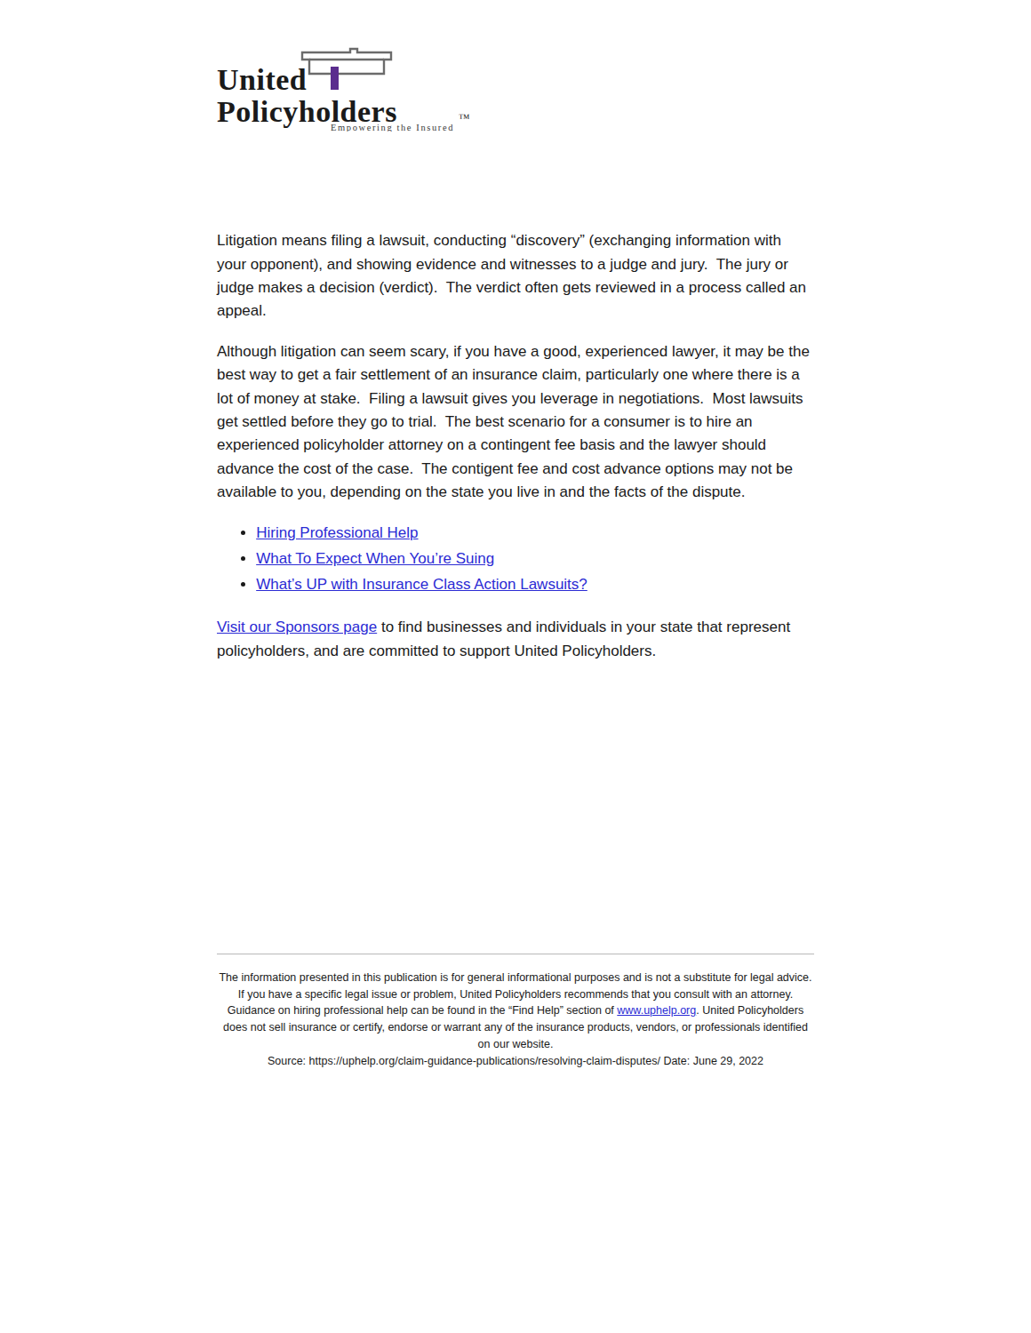United Policyholders ™ Empowering the Insured
Litigation means filing a lawsuit, conducting “discovery” (exchanging information with your opponent), and showing evidence and witnesses to a judge and jury. The jury or judge makes a decision (verdict). The verdict often gets reviewed in a process called an appeal.
Although litigation can seem scary, if you have a good, experienced lawyer, it may be the best way to get a fair settlement of an insurance claim, particularly one where there is a lot of money at stake. Filing a lawsuit gives you leverage in negotiations. Most lawsuits get settled before they go to trial. The best scenario for a consumer is to hire an experienced policyholder attorney on a contingent fee basis and the lawyer should advance the cost of the case. The contigent fee and cost advance options may not be available to you, depending on the state you live in and the facts of the dispute.
Hiring Professional Help
What To Expect When You’re Suing
What’s UP with Insurance Class Action Lawsuits?
Visit our Sponsors page to find businesses and individuals in your state that represent policyholders, and are committed to support United Policyholders.
The information presented in this publication is for general informational purposes and is not a substitute for legal advice. If you have a specific legal issue or problem, United Policyholders recommends that you consult with an attorney. Guidance on hiring professional help can be found in the “Find Help” section of www.uphelp.org. United Policyholders does not sell insurance or certify, endorse or warrant any of the insurance products, vendors, or professionals identified on our website.
Source: https://uphelp.org/claim-guidance-publications/resolving-claim-disputes/ Date: June 29, 2022